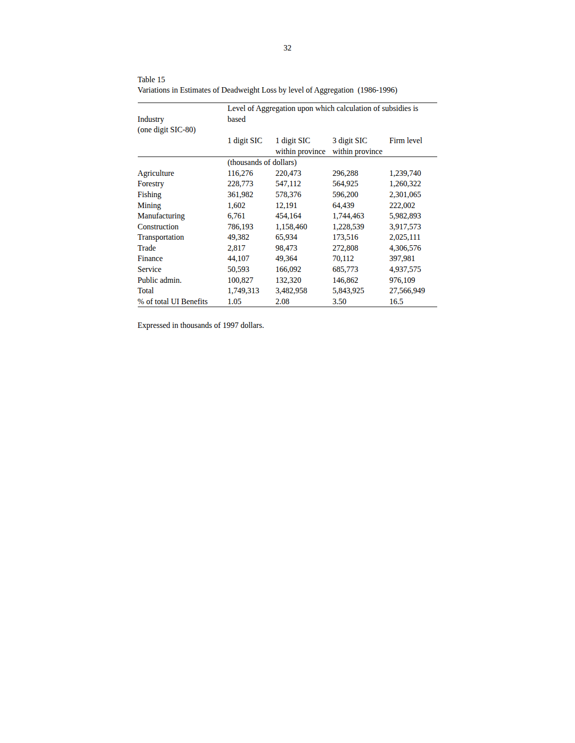32
Table 15 Variations in Estimates of Deadweight Loss by level of Aggregation (1986-1996)
| Industry | Level of Aggregation upon which calculation of subsidies is based |
| (one digit SIC-80) | |
| | 1 digit SIC | 1 digit SIC | 3 digit SIC | Firm level |
| | | within province | within province | |
| | (thousands of dollars) |
| Agriculture | 116,276 | 220,473 | 296,288 | 1,239,740 |
| Forestry | 228,773 | 547,112 | 564,925 | 1,260,322 |
| Fishing | 361,982 | 578,376 | 596,200 | 2,301,065 |
| Mining | 1,602 | 12,191 | 64,439 | 222,002 |
| Manufacturing | 6,761 | 454,164 | 1,744,463 | 5,982,893 |
| Construction | 786,193 | 1,158,460 | 1,228,539 | 3,917,573 |
| Transportation | 49,382 | 65,934 | 173,516 | 2,025,111 |
| Trade | 2,817 | 98,473 | 272,808 | 4,306,576 |
| Finance | 44,107 | 49,364 | 70,112 | 397,981 |
| Service | 50,593 | 166,092 | 685,773 | 4,937,575 |
| Public admin. | 100,827 | 132,320 | 146,862 | 976,109 |
| Total | 1,749,313 | 3,482,958 | 5,843,925 | 27,566,949 |
| % of total UI Benefits | 1.05 | 2.08 | 3.50 | 16.5 |
Expressed in thousands of 1997 dollars.